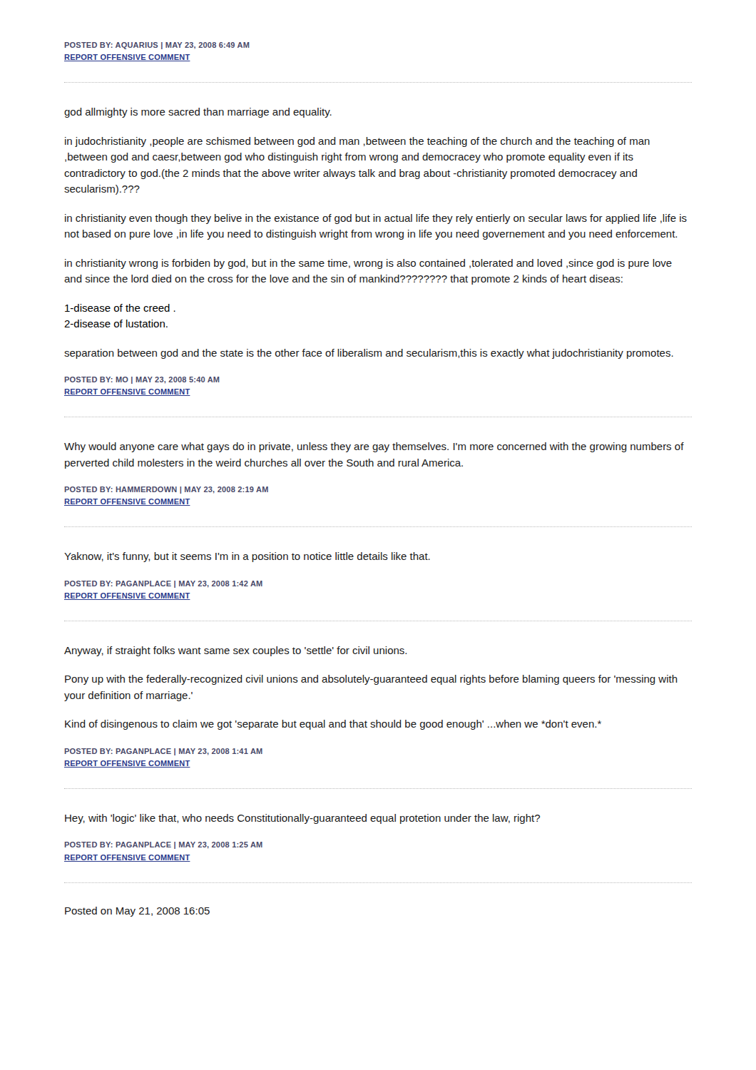POSTED BY: AQUARIUS | MAY 23, 2008 6:49 AM
REPORT OFFENSIVE COMMENT
god allmighty is more sacred than marriage and equality.
in judochristianity ,people are schismed between god and man ,between the teaching of the church and the teaching of man ,between god and caesr,between god who distinguish right from wrong and democracey who promote equality even if its contradictory to god.(the 2 minds that the above writer always talk and brag about -christianity promoted democracey and secularism).???
in christianity even though they belive in the existance of god but in actual life they rely entierly on secular laws for applied life ,life is not based on pure love ,in life you need to distinguish wright from wrong in life you need governement and you need enforcement.
in christianity wrong is forbiden by god, but in the same time, wrong is also contained ,tolerated and loved ,since god is pure love and since the lord died on the cross for the love and the sin of mankind???????? that promote 2 kinds of heart diseas:
1-disease of the creed .
2-disease of lustation.
separation between god and the state is the other face of liberalism and secularism,this is exactly what judochristianity promotes.
POSTED BY: MO | MAY 23, 2008 5:40 AM
REPORT OFFENSIVE COMMENT
Why would anyone care what gays do in private, unless they are gay themselves. I'm more concerned with the growing numbers of perverted child molesters in the weird churches all over the South and rural America.
POSTED BY: HAMMERDOWN | MAY 23, 2008 2:19 AM
REPORT OFFENSIVE COMMENT
Yaknow, it's funny, but it seems I'm in a position to notice little details like that.
POSTED BY: PAGANPLACE | MAY 23, 2008 1:42 AM
REPORT OFFENSIVE COMMENT
Anyway, if straight folks want same sex couples to 'settle' for civil unions.
Pony up with the federally-recognized civil unions and absolutely-guaranteed equal rights before blaming queers for 'messing with your definition of marriage.'
Kind of disingenous to claim we got 'separate but equal and that should be good enough' ...when we *don't even.*
POSTED BY: PAGANPLACE | MAY 23, 2008 1:41 AM
REPORT OFFENSIVE COMMENT
Hey, with 'logic' like that, who needs Constitutionally-guaranteed equal protetion under the law, right?
POSTED BY: PAGANPLACE | MAY 23, 2008 1:25 AM
REPORT OFFENSIVE COMMENT
Posted on May 21, 2008 16:05